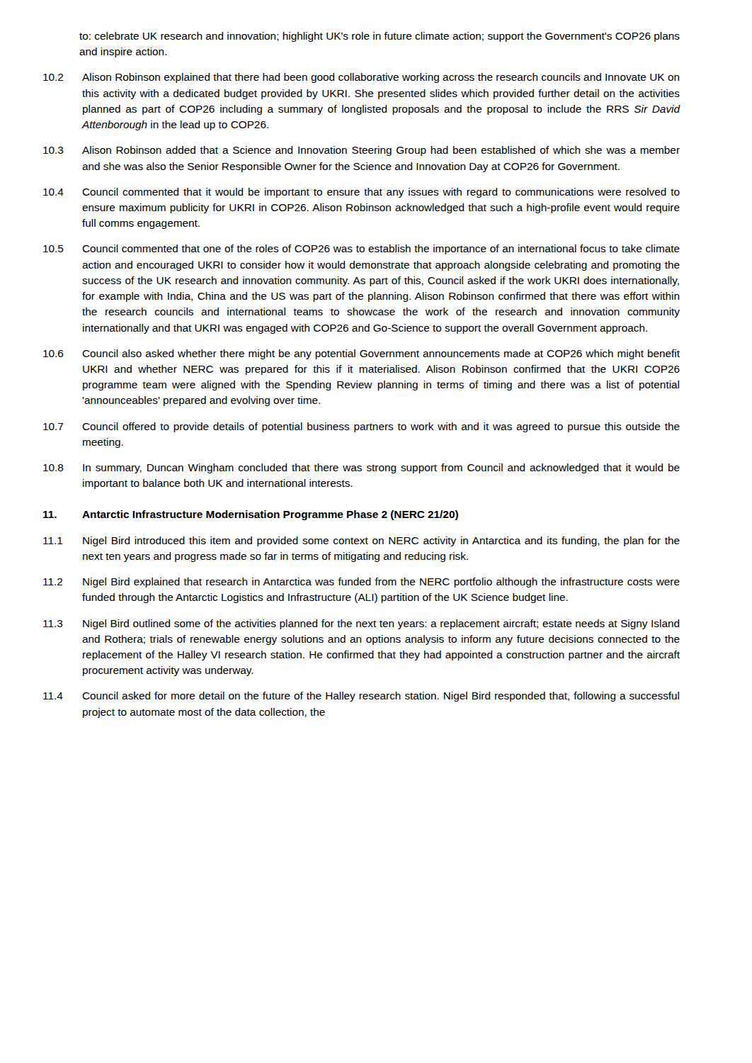to: celebrate UK research and innovation; highlight UK's role in future climate action; support the Government's COP26 plans and inspire action.
10.2
Alison Robinson explained that there had been good collaborative working across the research councils and Innovate UK on this activity with a dedicated budget provided by UKRI. She presented slides which provided further detail on the activities planned as part of COP26 including a summary of longlisted proposals and the proposal to include the RRS Sir David Attenborough in the lead up to COP26.
10.3
Alison Robinson added that a Science and Innovation Steering Group had been established of which she was a member and she was also the Senior Responsible Owner for the Science and Innovation Day at COP26 for Government.
10.4
Council commented that it would be important to ensure that any issues with regard to communications were resolved to ensure maximum publicity for UKRI in COP26. Alison Robinson acknowledged that such a high-profile event would require full comms engagement.
10.5
Council commented that one of the roles of COP26 was to establish the importance of an international focus to take climate action and encouraged UKRI to consider how it would demonstrate that approach alongside celebrating and promoting the success of the UK research and innovation community. As part of this, Council asked if the work UKRI does internationally, for example with India, China and the US was part of the planning. Alison Robinson confirmed that there was effort within the research councils and international teams to showcase the work of the research and innovation community internationally and that UKRI was engaged with COP26 and Go-Science to support the overall Government approach.
10.6
Council also asked whether there might be any potential Government announcements made at COP26 which might benefit UKRI and whether NERC was prepared for this if it materialised. Alison Robinson confirmed that the UKRI COP26 programme team were aligned with the Spending Review planning in terms of timing and there was a list of potential 'announceables' prepared and evolving over time.
10.7
Council offered to provide details of potential business partners to work with and it was agreed to pursue this outside the meeting.
10.8
In summary, Duncan Wingham concluded that there was strong support from Council and acknowledged that it would be important to balance both UK and international interests.
11. Antarctic Infrastructure Modernisation Programme Phase 2 (NERC 21/20)
11.1
Nigel Bird introduced this item and provided some context on NERC activity in Antarctica and its funding, the plan for the next ten years and progress made so far in terms of mitigating and reducing risk.
11.2
Nigel Bird explained that research in Antarctica was funded from the NERC portfolio although the infrastructure costs were funded through the Antarctic Logistics and Infrastructure (ALI) partition of the UK Science budget line.
11.3
Nigel Bird outlined some of the activities planned for the next ten years: a replacement aircraft; estate needs at Signy Island and Rothera; trials of renewable energy solutions and an options analysis to inform any future decisions connected to the replacement of the Halley VI research station. He confirmed that they had appointed a construction partner and the aircraft procurement activity was underway.
11.4
Council asked for more detail on the future of the Halley research station. Nigel Bird responded that, following a successful project to automate most of the data collection, the